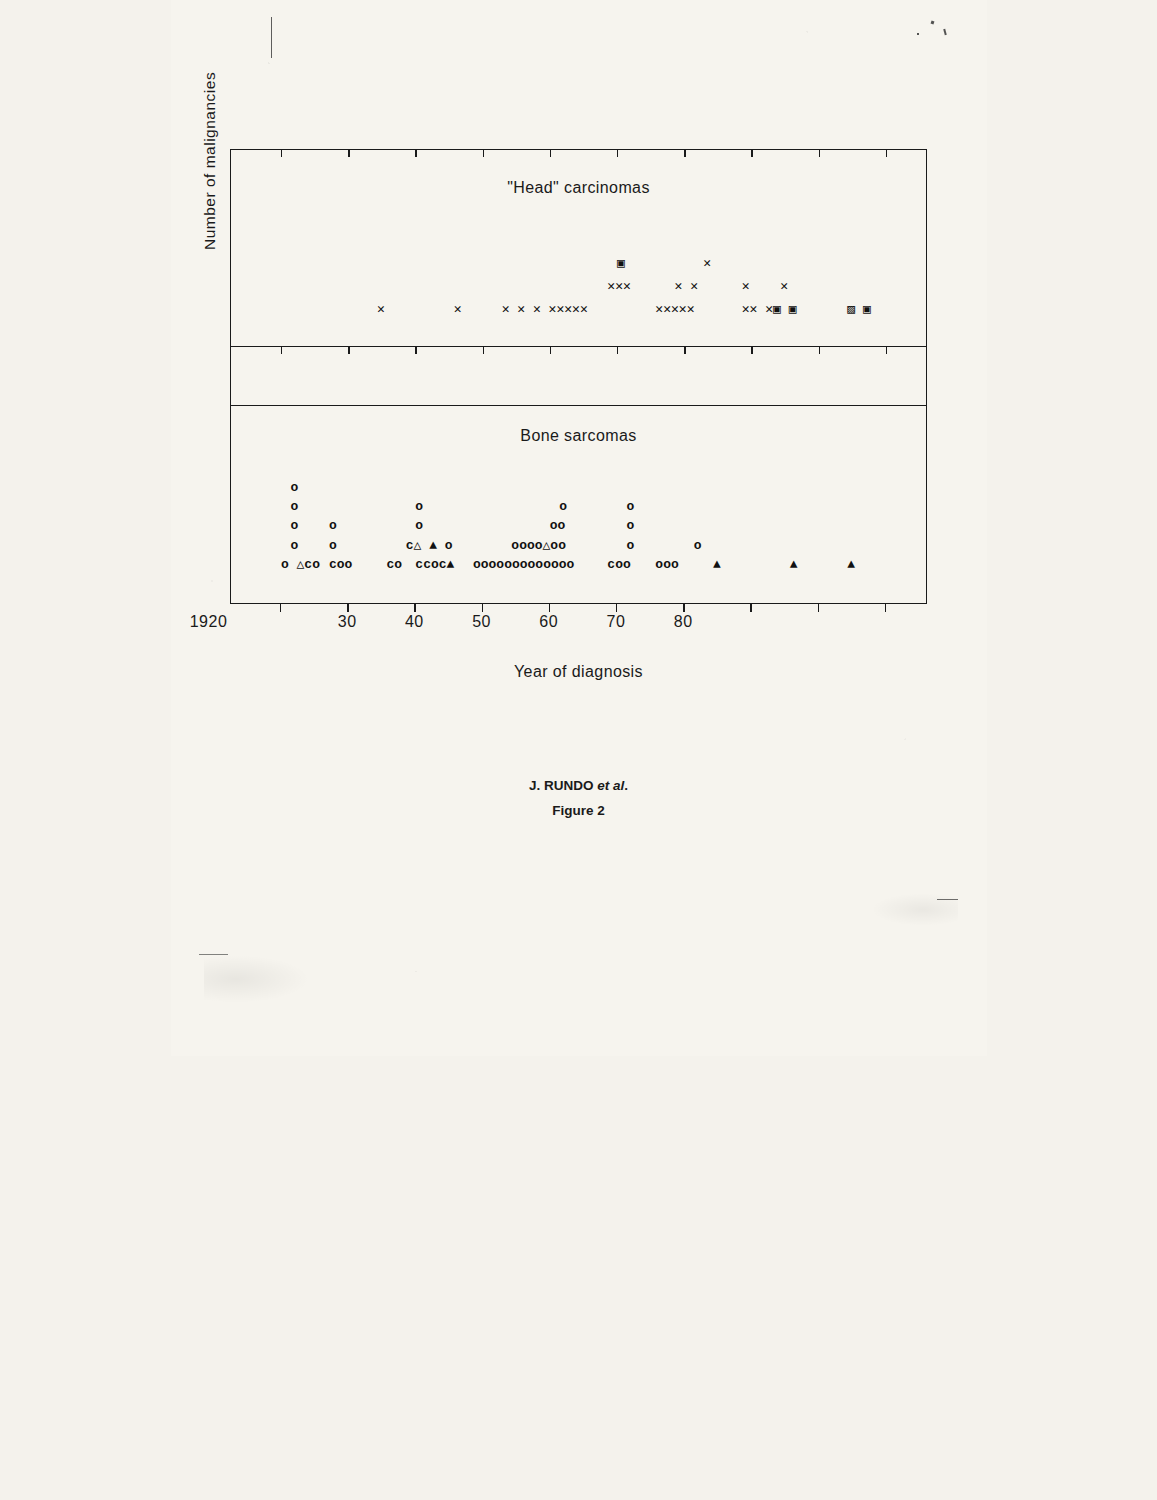Number of malignancies
"Head" carcinomas
▣ ✕ ✕✕✕ ✕ ✕ ✕ ✕ ✕ ✕ ✕ ✕ ✕ ✕✕✕✕✕ ✕✕✕✕✕ ✕✕ ✕▣ ▣ ▨ ▣
Bone sarcomas
o o o o o o o o o oo o o c△ ▲ o oooo△oo o o o △co coo co ccoc▲ ooooooooooooo coo ooo ▲ ▲ ▲
1920 30 40 50 60 70 80
Year of diagnosis
J. RUNDO et al.
Figure 2